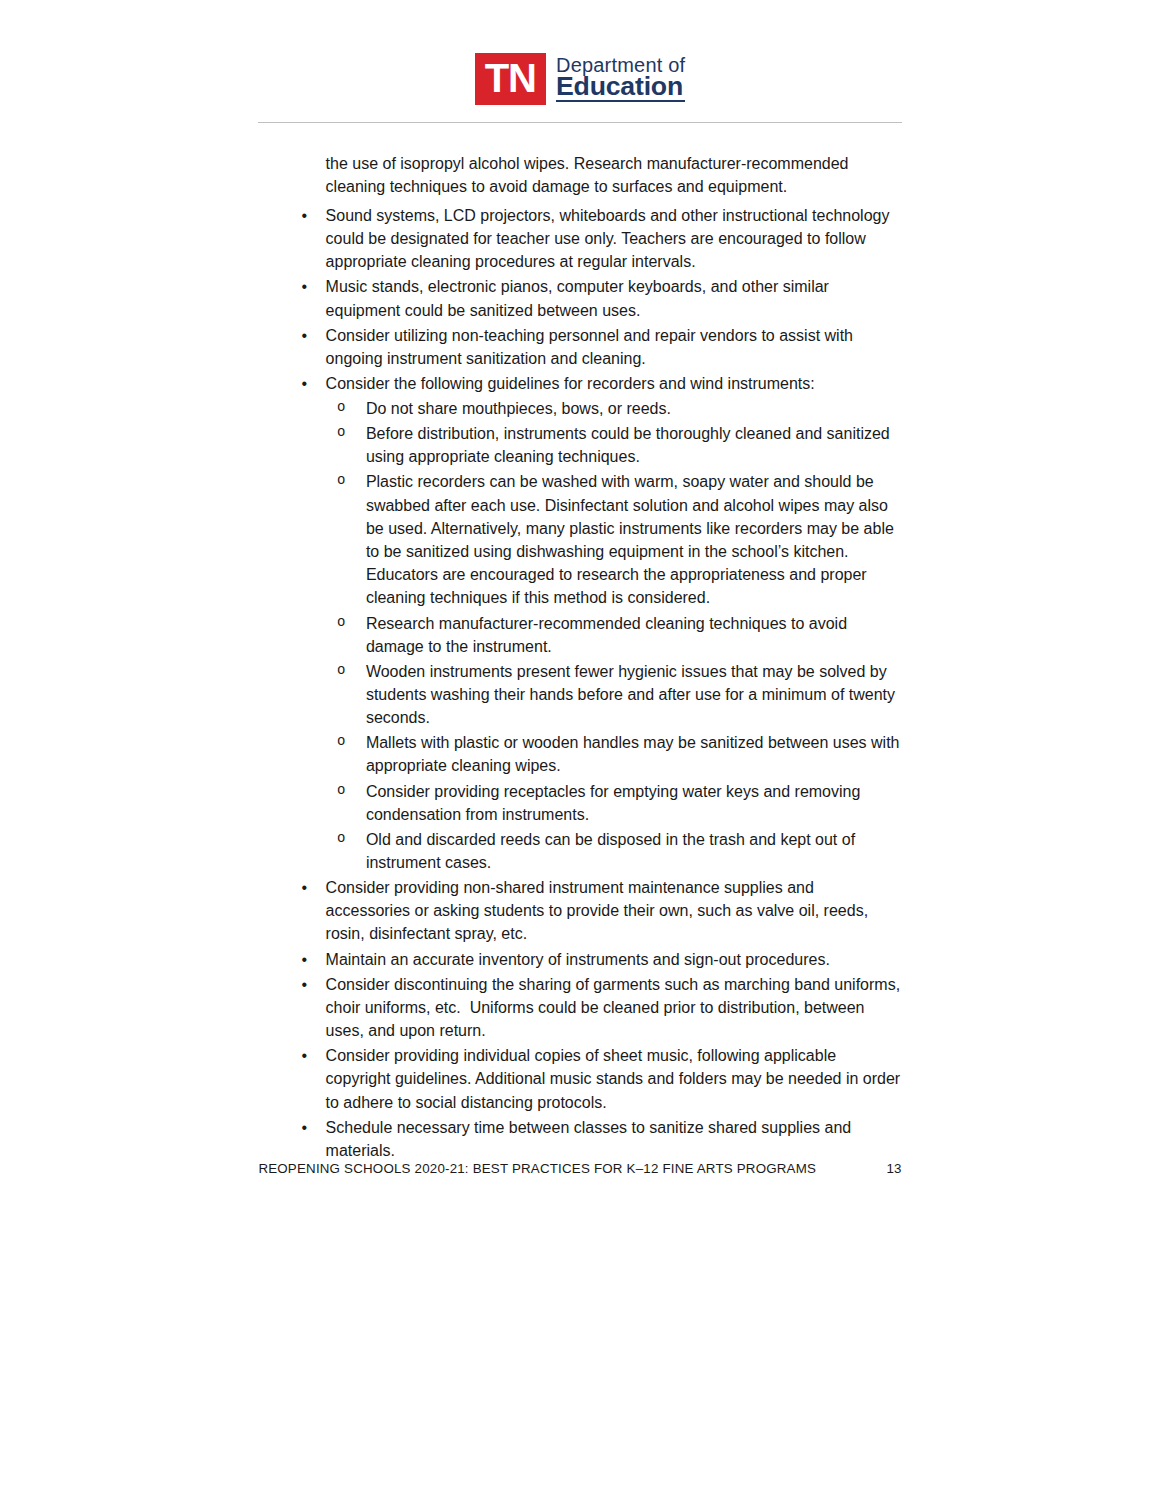TN
Department of
Education
the use of isopropyl alcohol wipes. Research manufacturer-recommended cleaning techniques to avoid damage to surfaces and equipment.
Sound systems, LCD projectors, whiteboards and other instructional technology could be designated for teacher use only. Teachers are encouraged to follow appropriate cleaning procedures at regular intervals.
Music stands, electronic pianos, computer keyboards, and other similar equipment could be sanitized between uses.
Consider utilizing non-teaching personnel and repair vendors to assist with ongoing instrument sanitization and cleaning.
Consider the following guidelines for recorders and wind instruments:
Do not share mouthpieces, bows, or reeds.
Before distribution, instruments could be thoroughly cleaned and sanitized using appropriate cleaning techniques.
Plastic recorders can be washed with warm, soapy water and should be swabbed after each use. Disinfectant solution and alcohol wipes may also be used. Alternatively, many plastic instruments like recorders may be able to be sanitized using dishwashing equipment in the school’s kitchen. Educators are encouraged to research the appropriateness and proper cleaning techniques if this method is considered.
Research manufacturer-recommended cleaning techniques to avoid damage to the instrument.
Wooden instruments present fewer hygienic issues that may be solved by students washing their hands before and after use for a minimum of twenty seconds.
Mallets with plastic or wooden handles may be sanitized between uses with appropriate cleaning wipes.
Consider providing receptacles for emptying water keys and removing condensation from instruments.
Old and discarded reeds can be disposed in the trash and kept out of instrument cases.
Consider providing non-shared instrument maintenance supplies and accessories or asking students to provide their own, such as valve oil, reeds, rosin, disinfectant spray, etc.
Maintain an accurate inventory of instruments and sign-out procedures.
Consider discontinuing the sharing of garments such as marching band uniforms, choir uniforms, etc. Uniforms could be cleaned prior to distribution, between uses, and upon return.
Consider providing individual copies of sheet music, following applicable copyright guidelines. Additional music stands and folders may be needed in order to adhere to social distancing protocols.
Schedule necessary time between classes to sanitize shared supplies and materials.
Reopening Schools 2020-21: Best Practices for K–12 Fine Arts Programs 13